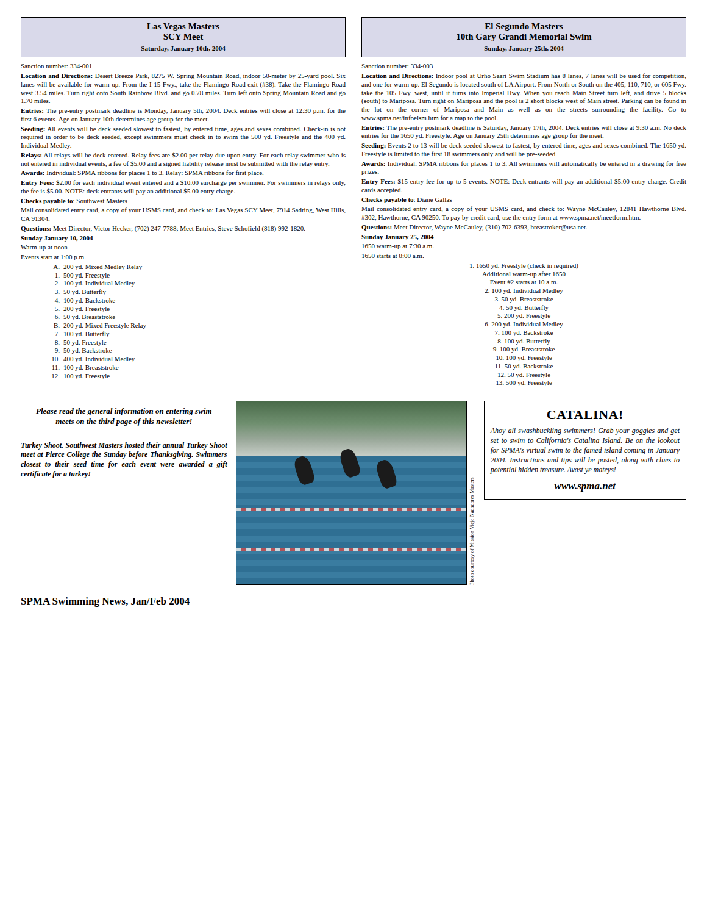Las Vegas Masters
SCY Meet
Saturday, January 10th, 2004
Sanction number: 334-001
Location and Directions: Desert Breeze Park, 8275 W. Spring Mountain Road, indoor 50-meter by 25-yard pool. Six lanes will be available for warm-up. From the I-15 Fwy., take the Flamingo Road exit (#38). Take the Flamingo Road west 3.54 miles. Turn right onto South Rainbow Blvd. and go 0.78 miles. Turn left onto Spring Mountain Road and go 1.70 miles.
Entries: The pre-entry postmark deadline is Monday, January 5th, 2004. Deck entries will close at 12:30 p.m. for the first 6 events. Age on January 10th determines age group for the meet.
Seeding: All events will be deck seeded slowest to fastest, by entered time, ages and sexes combined. Check-in is not required in order to be deck seeded, except swimmers must check in to swim the 500 yd. Freestyle and the 400 yd. Individual Medley.
Relays: All relays will be deck entered. Relay fees are $2.00 per relay due upon entry. For each relay swimmer who is not entered in individual events, a fee of $5.00 and a signed liability release must be submitted with the relay entry.
Awards: Individual: SPMA ribbons for places 1 to 3. Relay: SPMA ribbons for first place.
Entry Fees: $2.00 for each individual event entered and a $10.00 surcharge per swimmer. For swimmers in relays only, the fee is $5.00. NOTE: deck entrants will pay an additional $5.00 entry charge.
Checks payable to: Southwest Masters
Mail consolidated entry card, a copy of your USMS card, and check to: Las Vegas SCY Meet, 7914 Sadring, West Hills, CA 91304.
Questions: Meet Director, Victor Hecker, (702) 247-7788; Meet Entries, Steve Schofield (818) 992-1820.
Sunday January 10, 2004
Warm-up at noon
Events start at 1:00 p.m.
A. 200 yd. Mixed Medley Relay
1. 500 yd. Freestyle
2. 100 yd. Individual Medley
3. 50 yd. Butterfly
4. 100 yd. Backstroke
5. 200 yd. Freestyle
6. 50 yd. Breaststroke
B. 200 yd. Mixed Freestyle Relay
7. 100 yd. Butterfly
8. 50 yd. Freestyle
9. 50 yd. Backstroke
10. 400 yd. Individual Medley
11. 100 yd. Breaststroke
12. 100 yd. Freestyle
El Segundo Masters
10th Gary Grandi Memorial Swim
Sunday, January 25th, 2004
Sanction number: 334-003
Location and Directions: Indoor pool at Urho Saari Swim Stadium has 8 lanes, 7 lanes will be used for competition, and one for warm-up. El Segundo is located south of LA Airport. From North or South on the 405, 110, 710, or 605 Fwy. take the 105 Fwy. west, until it turns into Imperial Hwy. When you reach Main Street turn left, and drive 5 blocks (south) to Mariposa. Turn right on Mariposa and the pool is 2 short blocks west of Main street. Parking can be found in the lot on the corner of Mariposa and Main as well as on the streets surrounding the facility. Go to www.spma.net/infoelsm.htm for a map to the pool.
Entries: The pre-entry postmark deadline is Saturday, January 17th, 2004. Deck entries will close at 9:30 a.m. No deck entries for the 1650 yd. Freestyle. Age on January 25th determines age group for the meet.
Seeding: Events 2 to 13 will be deck seeded slowest to fastest, by entered time, ages and sexes combined. The 1650 yd. Freestyle is limited to the first 18 swimmers only and will be pre-seeded.
Awards: Individual: SPMA ribbons for places 1 to 3. All swimmers will automatically be entered in a drawing for free prizes.
Entry Fees: $15 entry fee for up to 5 events. NOTE: Deck entrants will pay an additional $5.00 entry charge. Credit cards accepted.
Checks payable to: Diane Gallas
Mail consolidated entry card, a copy of your USMS card, and check to: Wayne McCauley, 12841 Hawthorne Blvd. #302, Hawthorne, CA 90250. To pay by credit card, use the entry form at www.spma.net/meetform.htm.
Questions: Meet Director, Wayne McCauley, (310) 702-6393, breastroker@usa.net.
Sunday January 25, 2004
1650 warm-up at 7:30 a.m.
1650 starts at 8:00 a.m.
1. 1650 yd. Freestyle (check in required)
Additional warm-up after 1650
Event #2 starts at 10 a.m.
2. 100 yd. Individual Medley
3. 50 yd. Breaststroke
4. 50 yd. Butterfly
5. 200 yd. Freestyle
6. 200 yd. Individual Medley
7. 100 yd. Backstroke
8. 100 yd. Butterfly
9. 100 yd. Breaststroke
10. 100 yd. Freestyle
11. 50 yd. Backstroke
12. 50 yd. Freestyle
13. 500 yd. Freestyle
Please read the general information on entering swim meets on the third page of this newsletter!
Turkey Shoot. Southwest Masters hosted their annual Turkey Shoot meet at Pierce College the Sunday before Thanksgiving. Swimmers closest to their seed time for each event were awarded a gift certificate for a turkey!
Photo courtesy of Mission Viejo Nadadores Masters
CATALINA!
Ahoy all swashbuckling swimmers! Grab your goggles and get set to swim to California's Catalina Island. Be on the lookout for SPMA's virtual swim to the famed island coming in January 2004. Instructions and tips will be posted, along with clues to potential hidden treasure. Avast ye mateys!
www.spma.net
SPMA Swimming News, Jan/Feb 2004